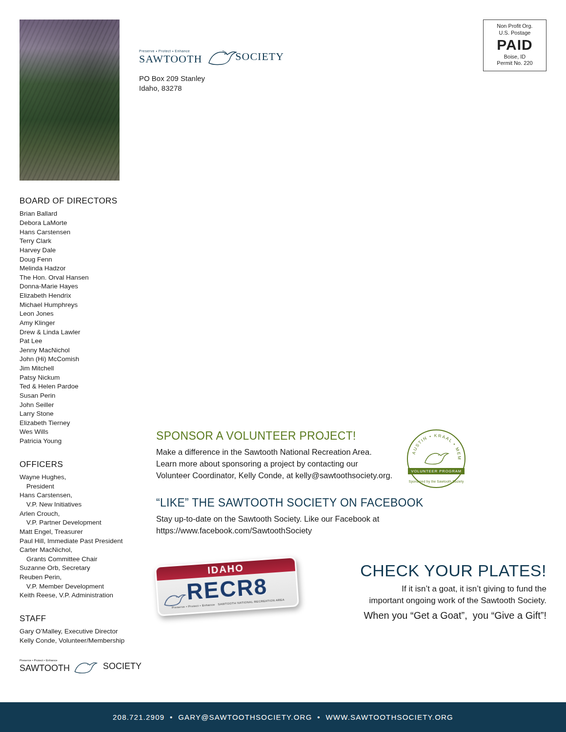Preserve • Protect • Enhance
SAWTOOTH
SOCIETY
PO Box 209 Stanley
Idaho, 83278
Non Profit Org.
U.S. Postage
PAID
Boise, ID
Permit No. 220
BOARD OF DIRECTORS
Brian Ballard
Debora LaMorte
Hans Carstensen
Terry Clark
Harvey Dale
Doug Fenn
Melinda Hadzor
The Hon. Orval Hansen
Donna-Marie Hayes
Elizabeth Hendrix
Michael Humphreys
Leon Jones
Amy Klinger
Drew & Linda Lawler
Pat Lee
Jenny MacNichol
John (Hi) McComish
Jim Mitchell
Patsy Nickum
Ted & Helen Pardoe
Susan Perin
John Seiller
Larry Stone
Elizabeth Tierney
Wes Wills
Patricia Young
OFFICERS
Wayne Hughes,President
Hans Carstensen,V.P. New Initiatives
Arlen Crouch,V.P. Partner Development
Matt Engel, Treasurer
Paul Hill, Immediate Past President
Carter MacNichol,Grants Committee Chair
Suzanne Orb, Secretary
Reuben Perin,V.P. Member Development
Keith Reese, V.P. Administration
STAFF
Gary O’Malley, Executive Director
Kelly Conde, Volunteer/Membership
Preserve • Protect • Enhance
SAWTOOTH
SOCIETY
SPONSOR A VOLUNTEER PROJECT!
Make a difference in the Sawtooth National Recreation Area.
Learn more about sponsoring a project by contacting our
Volunteer Coordinator, Kelly Conde, at kelly@sawtoothsociety.org.
AUSTIN • KRAAL • MEMORIAL
VOLUNTEER PROGRAM
Sponsored by the Sawtooth Society
“LIKE” THE SAWTOOTH SOCIETY ON FACEBOOK
Stay up-to-date on the Sawtooth Society. Like our Facebook at
https://www.facebook.com/SawtoothSociety
IDAHO
RECR8
Preserve • Protect • Enhance SAWTOOTH NATIONAL RECREATION AREA
CHECK YOUR PLATES!
If it isn’t a goat, it isn’t giving to fund the
important ongoing work of the Sawtooth Society. When you “Get a Goat”, you “Give a Gift”!
208.721.2909 • GARY@SAWTOOTHSOCIETY.ORG • WWW.SAWTOOTHSOCIETY.ORG